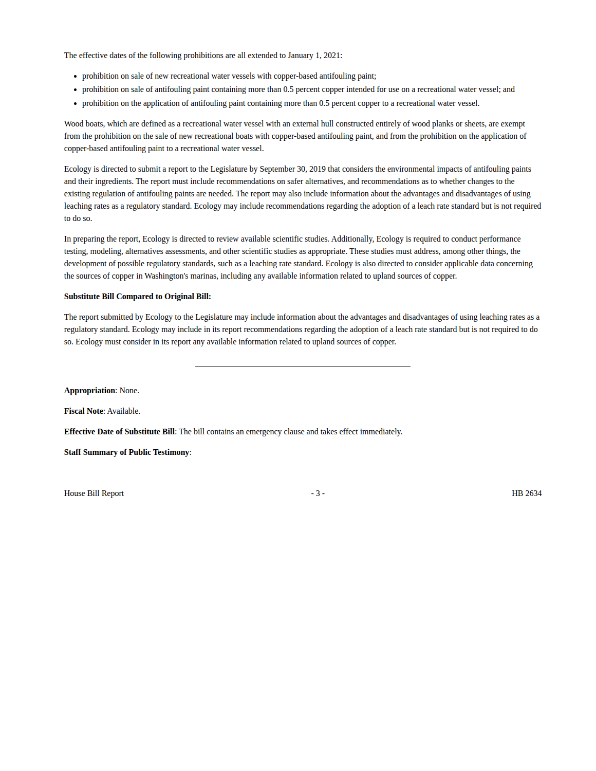The effective dates of the following prohibitions are all extended to January 1, 2021:
prohibition on sale of new recreational water vessels with copper-based antifouling paint;
prohibition on sale of antifouling paint containing more than 0.5 percent copper intended for use on a recreational water vessel; and
prohibition on the application of antifouling paint containing more than 0.5 percent copper to a recreational water vessel.
Wood boats, which are defined as a recreational water vessel with an external hull constructed entirely of wood planks or sheets, are exempt from the prohibition on the sale of new recreational boats with copper-based antifouling paint, and from the prohibition on the application of copper-based antifouling paint to a recreational water vessel.
Ecology is directed to submit a report to the Legislature by September 30, 2019 that considers the environmental impacts of antifouling paints and their ingredients. The report must include recommendations on safer alternatives, and recommendations as to whether changes to the existing regulation of antifouling paints are needed. The report may also include information about the advantages and disadvantages of using leaching rates as a regulatory standard. Ecology may include recommendations regarding the adoption of a leach rate standard but is not required to do so.
In preparing the report, Ecology is directed to review available scientific studies. Additionally, Ecology is required to conduct performance testing, modeling, alternatives assessments, and other scientific studies as appropriate. These studies must address, among other things, the development of possible regulatory standards, such as a leaching rate standard. Ecology is also directed to consider applicable data concerning the sources of copper in Washington's marinas, including any available information related to upland sources of copper.
Substitute Bill Compared to Original Bill:
The report submitted by Ecology to the Legislature may include information about the advantages and disadvantages of using leaching rates as a regulatory standard. Ecology may include in its report recommendations regarding the adoption of a leach rate standard but is not required to do so. Ecology must consider in its report any available information related to upland sources of copper.
Appropriation: None.
Fiscal Note: Available.
Effective Date of Substitute Bill: The bill contains an emergency clause and takes effect immediately.
Staff Summary of Public Testimony:
House Bill Report - 3 - HB 2634